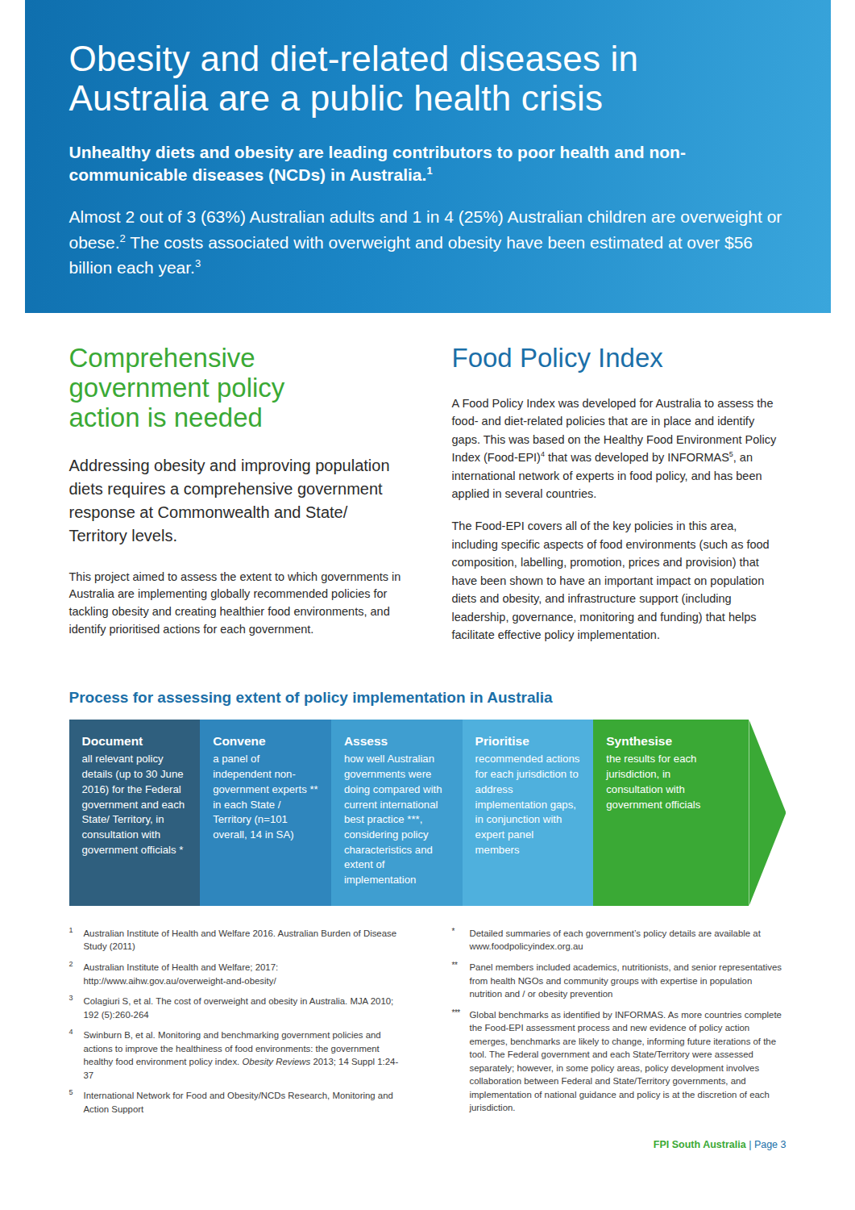Obesity and diet-related diseases in
Australia are a public health crisis
Unhealthy diets and obesity are leading contributors to poor health and non-communicable diseases (NCDs) in Australia.1
Almost 2 out of 3 (63%) Australian adults and 1 in 4 (25%) Australian children are overweight or obese.2 The costs associated with overweight and obesity have been estimated at over $56 billion each year.3
Comprehensive
government policy
action is needed
Addressing obesity and improving population diets requires a comprehensive government response at Commonwealth and State/ Territory levels.
This project aimed to assess the extent to which governments in Australia are implementing globally recommended policies for tackling obesity and creating healthier food environments, and identify prioritised actions for each government.
Food Policy Index
A Food Policy Index was developed for Australia to assess the food- and diet-related policies that are in place and identify gaps. This was based on the Healthy Food Environment Policy Index (Food-EPI)4 that was developed by INFORMAS5, an international network of experts in food policy, and has been applied in several countries.
The Food-EPI covers all of the key policies in this area, including specific aspects of food environments (such as food composition, labelling, promotion, prices and provision) that have been shown to have an important impact on population diets and obesity, and infrastructure support (including leadership, governance, monitoring and funding) that helps facilitate effective policy implementation.
Process for assessing extent of policy implementation in Australia
Documentall relevant policy details (up to 30 June 2016) for the Federal government and each State/ Territory, in consultation with government officials *
Convenea panel of independent non-government experts ** in each State / Territory (n=101 overall, 14 in SA)
Assesshow well Australian governments were doing compared with current international best practice ***, considering policy characteristics and extent of implementation
Prioritiserecommended actions for each jurisdiction to address implementation gaps, in conjunction with expert panel members
Synthesisethe results for each jurisdiction, in consultation with government officials
Australian Institute of Health and Welfare 2016. Australian Burden of Disease Study (2011)
Australian Institute of Health and Welfare; 2017: http://www.aihw.gov.au/overweight-and-obesity/
Colagiuri S, et al. The cost of overweight and obesity in Australia. MJA 2010; 192 (5):260-264
Swinburn B, et al. Monitoring and benchmarking government policies and actions to improve the healthiness of food environments: the government healthy food environment policy index. Obesity Reviews 2013; 14 Suppl 1:24-37
International Network for Food and Obesity/NCDs Research, Monitoring and Action Support
*Detailed summaries of each government’s policy details are available at www.foodpolicyindex.org.au
**Panel members included academics, nutritionists, and senior representatives from health NGOs and community groups with expertise in population nutrition and / or obesity prevention
***Global benchmarks as identified by INFORMAS. As more countries complete the Food-EPI assessment process and new evidence of policy action emerges, benchmarks are likely to change, informing future iterations of the tool. The Federal government and each State/Territory were assessed separately; however, in some policy areas, policy development involves collaboration between Federal and State/Territory governments, and implementation of national guidance and policy is at the discretion of each jurisdiction.
FPI South Australia | Page 3